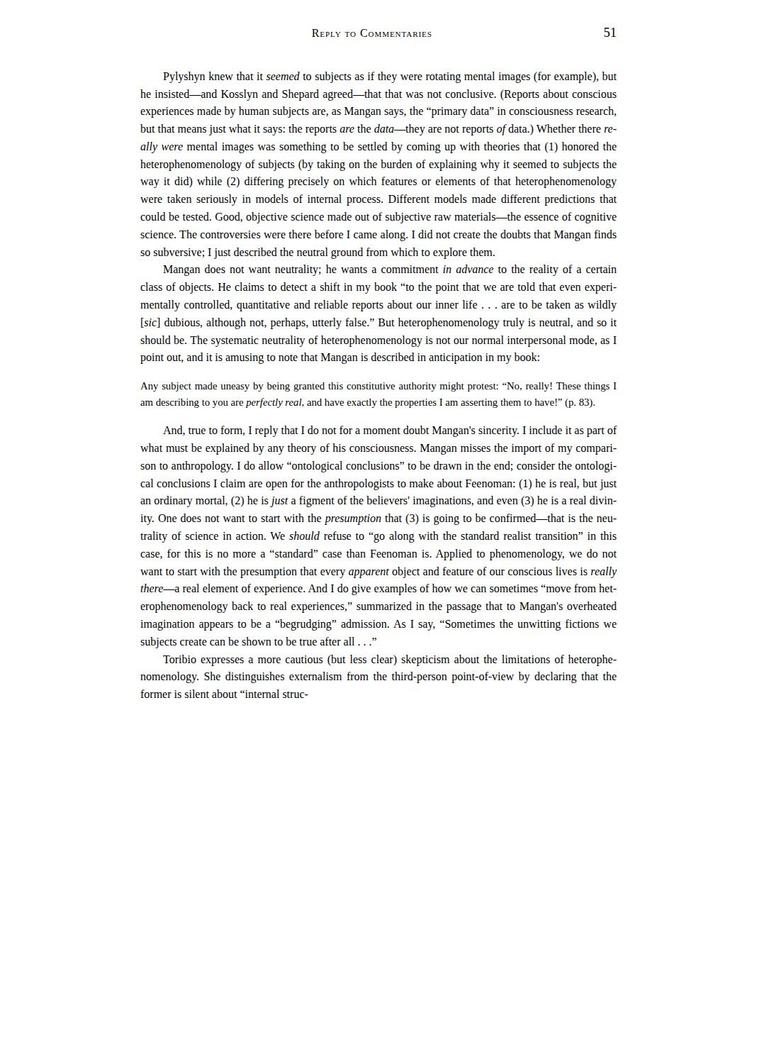Reply to Commentaries 51
Pylyshyn knew that it seemed to subjects as if they were rotating mental images (for example), but he insisted—and Kosslyn and Shepard agreed—that that was not conclusive. (Reports about conscious experiences made by human subjects are, as Mangan says, the “primary data” in consciousness research, but that means just what it says: the reports are the data—they are not reports of data.) Whether there really were mental images was something to be settled by coming up with theories that (1) honored the heterophenomenology of subjects (by taking on the burden of explaining why it seemed to subjects the way it did) while (2) differing precisely on which features or elements of that heterophenomenology were taken seriously in models of internal process. Different models made different predictions that could be tested. Good, objective science made out of subjective raw materials—the essence of cognitive science. The controversies were there before I came along. I did not create the doubts that Mangan finds so subversive; I just described the neutral ground from which to explore them.
Mangan does not want neutrality; he wants a commitment in advance to the reality of a certain class of objects. He claims to detect a shift in my book “to the point that we are told that even experimentally controlled, quantitative and reliable reports about our inner life . . . are to be taken as wildly [sic] dubious, although not, perhaps, utterly false.” But heterophenomenology truly is neutral, and so it should be. The systematic neutrality of heterophenomenology is not our normal interpersonal mode, as I point out, and it is amusing to note that Mangan is described in anticipation in my book:
Any subject made uneasy by being granted this constitutive authority might protest: “No, really! These things I am describing to you are perfectly real, and have exactly the properties I am asserting them to have!” (p. 83).
And, true to form, I reply that I do not for a moment doubt Mangan's sincerity. I include it as part of what must be explained by any theory of his consciousness. Mangan misses the import of my comparison to anthropology. I do allow “ontological conclusions” to be drawn in the end; consider the ontological conclusions I claim are open for the anthropologists to make about Feenoman: (1) he is real, but just an ordinary mortal, (2) he is just a figment of the believers' imaginations, and even (3) he is a real divinity. One does not want to start with the presumption that (3) is going to be confirmed—that is the neutrality of science in action. We should refuse to “go along with the standard realist transition” in this case, for this is no more a “standard” case than Feenoman is. Applied to phenomenology, we do not want to start with the presumption that every apparent object and feature of our conscious lives is really there—a real element of experience. And I do give examples of how we can sometimes “move from heterophenomenology back to real experiences,” summarized in the passage that to Mangan's overheated imagination appears to be a “begrudging” admission. As I say, “Sometimes the unwitting fictions we subjects create can be shown to be true after all . . .”
Toribio expresses a more cautious (but less clear) skepticism about the limitations of heterophenomenology. She distinguishes externalism from the third-person point-of-view by declaring that the former is silent about “internal struc-